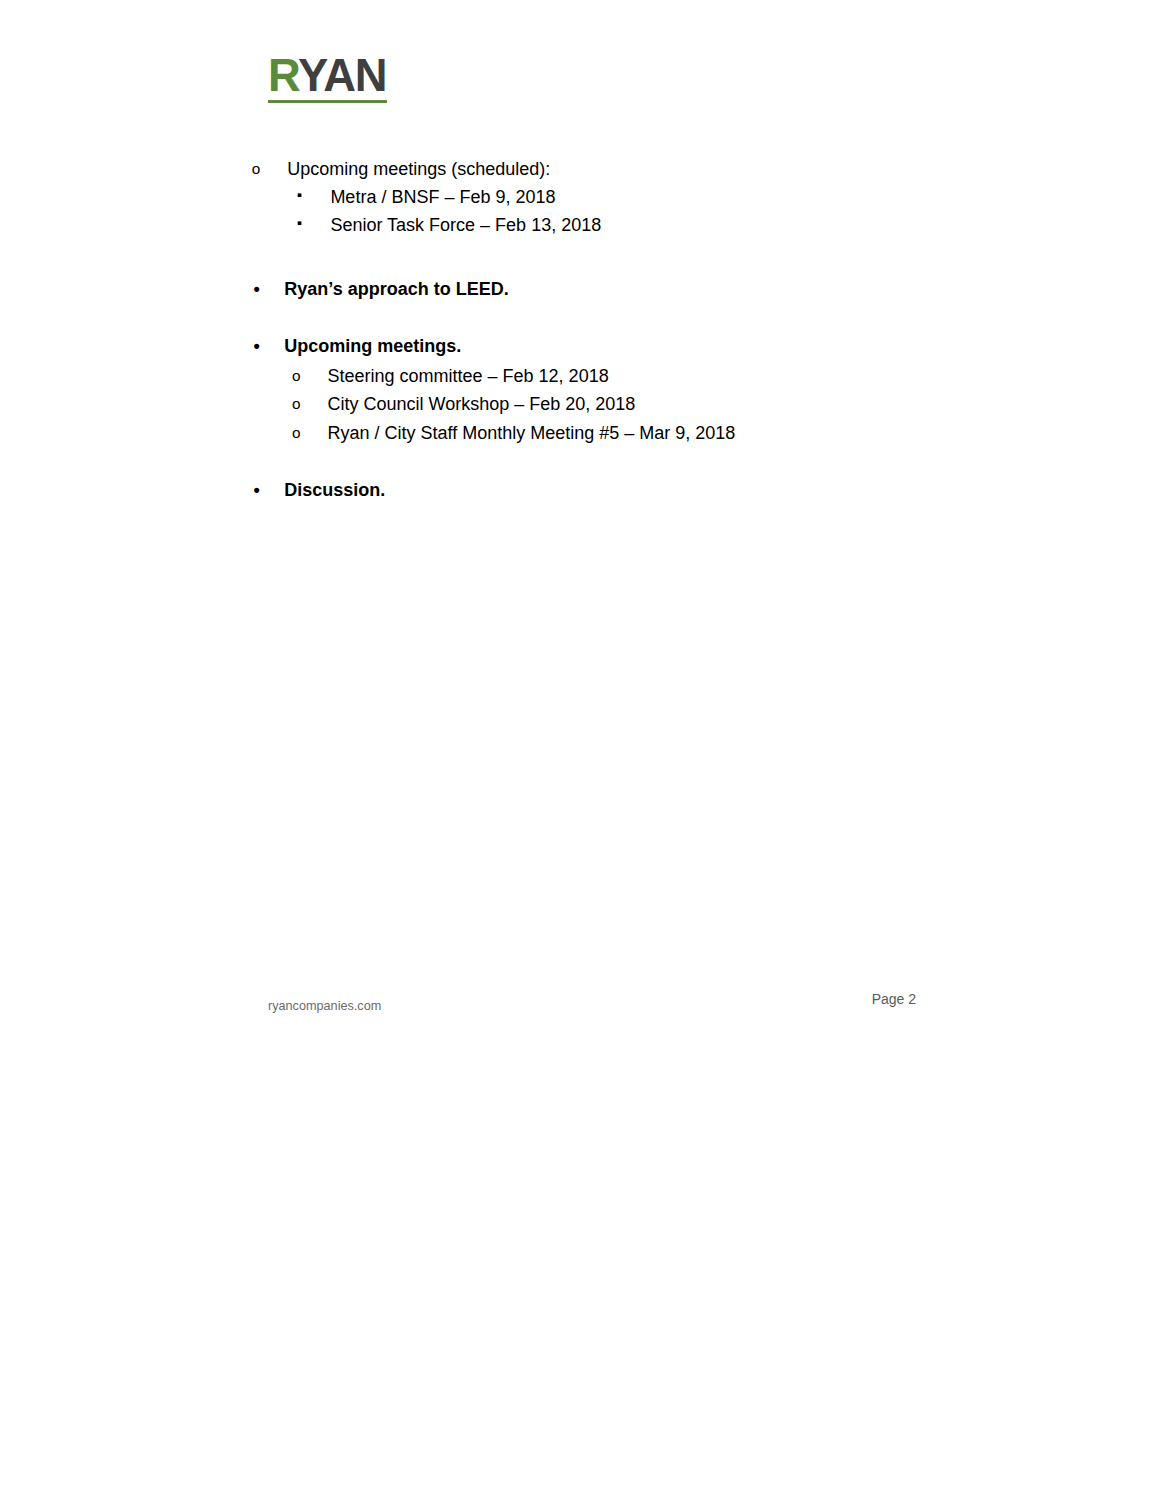RYAN
Upcoming meetings (scheduled):
Metra / BNSF – Feb 9, 2018
Senior Task Force – Feb 13, 2018
Ryan’s approach to LEED.
Upcoming meetings.
Steering committee – Feb 12, 2018
City Council Workshop – Feb 20, 2018
Ryan / City Staff Monthly Meeting #5 – Mar 9, 2018
Discussion.
ryancompanies.com Page 2